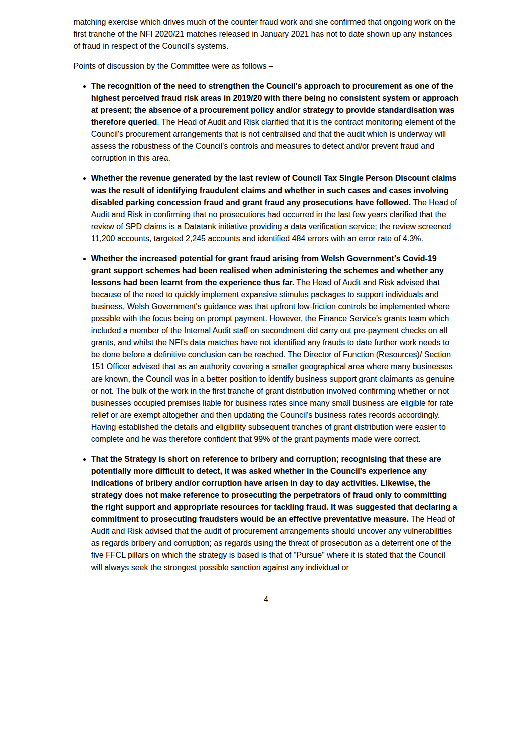matching exercise which drives much of the counter fraud work and she confirmed that ongoing work on the first tranche of the NFI 2020/21 matches released in January 2021 has not to date shown up any instances of fraud in respect of the Council's systems.
Points of discussion by the Committee were as follows –
The recognition of the need to strengthen the Council's approach to procurement as one of the highest perceived fraud risk areas in 2019/20 with there being no consistent system or approach at present; the absence of a procurement policy and/or strategy to provide standardisation was therefore queried. The Head of Audit and Risk clarified that it is the contract monitoring element of the Council's procurement arrangements that is not centralised and that the audit which is underway will assess the robustness of the Council's controls and measures to detect and/or prevent fraud and corruption in this area.
Whether the revenue generated by the last review of Council Tax Single Person Discount claims was the result of identifying fraudulent claims and whether in such cases and cases involving disabled parking concession fraud and grant fraud any prosecutions have followed. The Head of Audit and Risk in confirming that no prosecutions had occurred in the last few years clarified that the review of SPD claims is a Datatank initiative providing a data verification service; the review screened 11,200 accounts, targeted 2,245 accounts and identified 484 errors with an error rate of 4.3%.
Whether the increased potential for grant fraud arising from Welsh Government's Covid-19 grant support schemes had been realised when administering the schemes and whether any lessons had been learnt from the experience thus far. The Head of Audit and Risk advised that because of the need to quickly implement expansive stimulus packages to support individuals and business, Welsh Government's guidance was that upfront low-friction controls be implemented where possible with the focus being on prompt payment. However, the Finance Service's grants team which included a member of the Internal Audit staff on secondment did carry out pre-payment checks on all grants, and whilst the NFI's data matches have not identified any frauds to date further work needs to be done before a definitive conclusion can be reached. The Director of Function (Resources)/ Section 151 Officer advised that as an authority covering a smaller geographical area where many businesses are known, the Council was in a better position to identify business support grant claimants as genuine or not. The bulk of the work in the first tranche of grant distribution involved confirming whether or not businesses occupied premises liable for business rates since many small business are eligible for rate relief or are exempt altogether and then updating the Council's business rates records accordingly. Having established the details and eligibility subsequent tranches of grant distribution were easier to complete and he was therefore confident that 99% of the grant payments made were correct.
That the Strategy is short on reference to bribery and corruption; recognising that these are potentially more difficult to detect, it was asked whether in the Council's experience any indications of bribery and/or corruption have arisen in day to day activities. Likewise, the strategy does not make reference to prosecuting the perpetrators of fraud only to committing the right support and appropriate resources for tackling fraud. It was suggested that declaring a commitment to prosecuting fraudsters would be an effective preventative measure. The Head of Audit and Risk advised that the audit of procurement arrangements should uncover any vulnerabilities as regards bribery and corruption; as regards using the threat of prosecution as a deterrent one of the five FFCL pillars on which the strategy is based is that of "Pursue" where it is stated that the Council will always seek the strongest possible sanction against any individual or
4